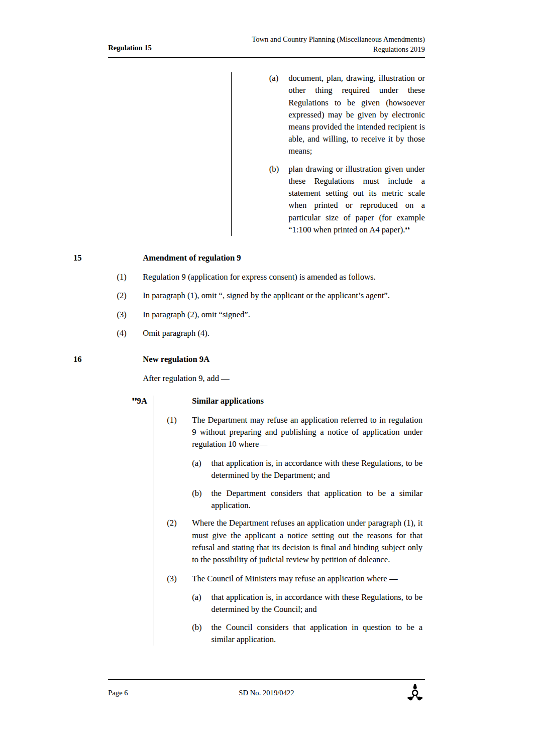Regulation 15
Town and Country Planning (Miscellaneous Amendments)
Regulations 2019
(a) document, plan, drawing, illustration or other thing required under these Regulations to be given (howsoever expressed) may be given by electronic means provided the intended recipient is able, and willing, to receive it by those means;
(b) plan drawing or illustration given under these Regulations must include a statement setting out its metric scale when printed or reproduced on a particular size of paper (for example “1:100 when printed on A4 paper).❛❛
15 Amendment of regulation 9
(1) Regulation 9 (application for express consent) is amended as follows.
(2) In paragraph (1), omit “, signed by the applicant or the applicant’s agent”.
(3) In paragraph (2), omit “signed”.
(4) Omit paragraph (4).
16 New regulation 9A
After regulation 9, add —
❜❜9ASimilar applications
(1) The Department may refuse an application referred to in regulation 9 without preparing and publishing a notice of application under regulation 10 where—
(a) that application is, in accordance with these Regulations, to be determined by the Department; and
(b) the Department considers that application to be a similar application.
(2) Where the Department refuses an application under paragraph (1), it must give the applicant a notice setting out the reasons for that refusal and stating that its decision is final and binding subject only to the possibility of judicial review by petition of doleance.
(3) The Council of Ministers may refuse an application where —
(a) that application is, in accordance with these Regulations, to be determined by the Council; and
(b) the Council considers that application in question to be a similar application.
Page 6
SD No. 2019/0422